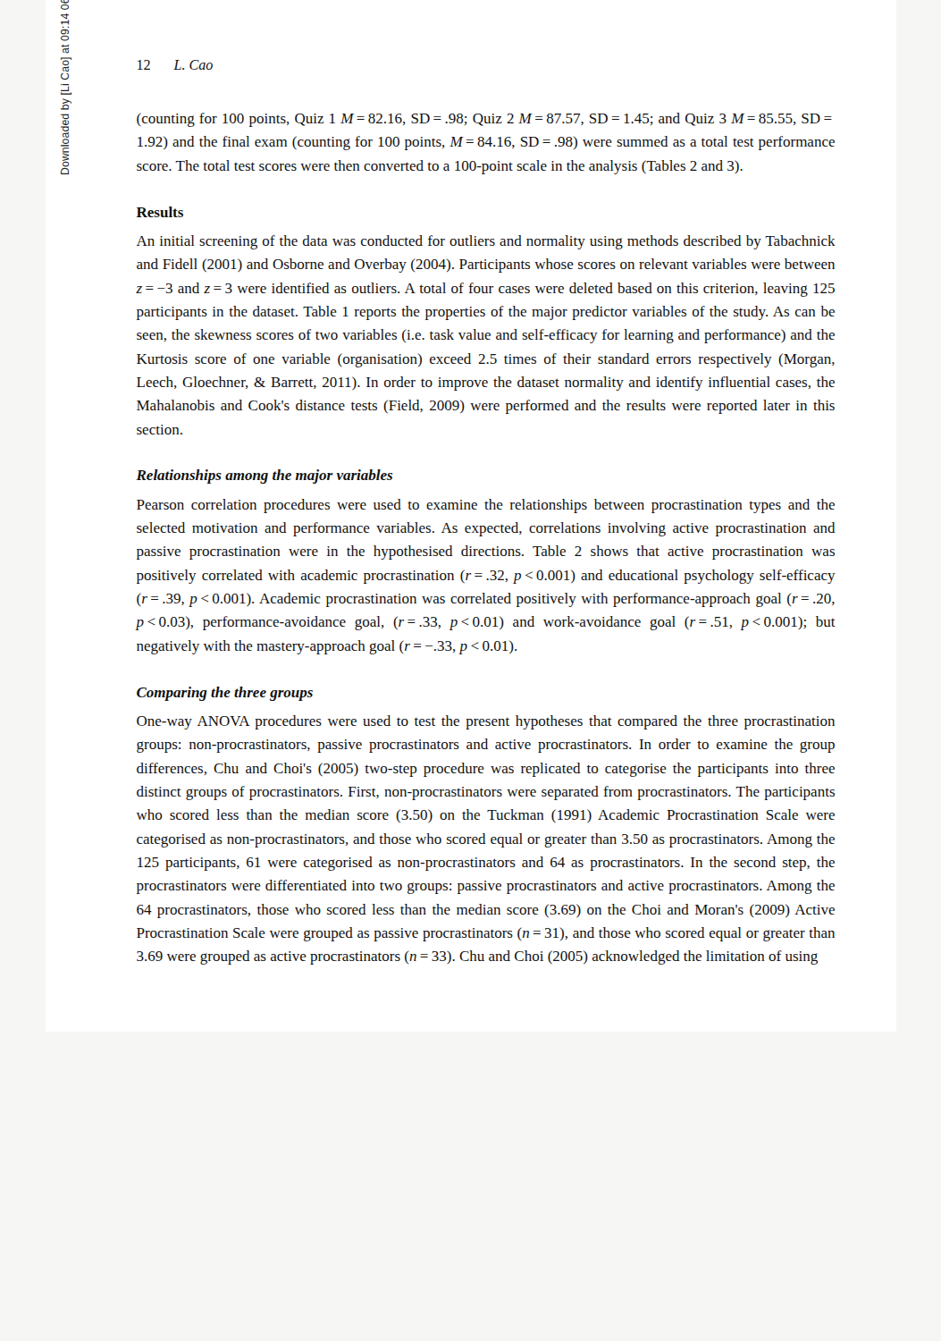Downloaded by [Li Cao] at 09:14 06 March 2012
12 L. Cao
(counting for 100 points, Quiz 1 M = 82.16, SD = .98; Quiz 2 M = 87.57, SD = 1.45; and Quiz 3 M = 85.55, SD = 1.92) and the final exam (counting for 100 points, M = 84.16, SD = .98) were summed as a total test performance score. The total test scores were then converted to a 100-point scale in the analysis (Tables 2 and 3).
Results
An initial screening of the data was conducted for outliers and normality using methods described by Tabachnick and Fidell (2001) and Osborne and Overbay (2004). Participants whose scores on relevant variables were between z = −3 and z = 3 were identified as outliers. A total of four cases were deleted based on this criterion, leaving 125 participants in the dataset. Table 1 reports the properties of the major predictor variables of the study. As can be seen, the skewness scores of two variables (i.e. task value and self-efficacy for learning and performance) and the Kurtosis score of one variable (organisation) exceed 2.5 times of their standard errors respectively (Morgan, Leech, Gloechner, & Barrett, 2011). In order to improve the dataset normality and identify influential cases, the Mahalanobis and Cook's distance tests (Field, 2009) were performed and the results were reported later in this section.
Relationships among the major variables
Pearson correlation procedures were used to examine the relationships between procrastination types and the selected motivation and performance variables. As expected, correlations involving active procrastination and passive procrastination were in the hypothesised directions. Table 2 shows that active procrastination was positively correlated with academic procrastination (r = .32, p < 0.001) and educational psychology self-efficacy (r = .39, p < 0.001). Academic procrastination was correlated positively with performance-approach goal (r = .20, p < 0.03), performance-avoidance goal, (r = .33, p < 0.01) and work-avoidance goal (r = .51, p < 0.001); but negatively with the mastery-approach goal (r = −.33, p < 0.01).
Comparing the three groups
One-way ANOVA procedures were used to test the present hypotheses that compared the three procrastination groups: non-procrastinators, passive procrastinators and active procrastinators. In order to examine the group differences, Chu and Choi's (2005) two-step procedure was replicated to categorise the participants into three distinct groups of procrastinators. First, non-procrastinators were separated from procrastinators. The participants who scored less than the median score (3.50) on the Tuckman (1991) Academic Procrastination Scale were categorised as non-procrastinators, and those who scored equal or greater than 3.50 as procrastinators. Among the 125 participants, 61 were categorised as non-procrastinators and 64 as procrastinators. In the second step, the procrastinators were differentiated into two groups: passive procrastinators and active procrastinators. Among the 64 procrastinators, those who scored less than the median score (3.69) on the Choi and Moran's (2009) Active Procrastination Scale were grouped as passive procrastinators (n = 31), and those who scored equal or greater than 3.69 were grouped as active procrastinators (n = 33). Chu and Choi (2005) acknowledged the limitation of using